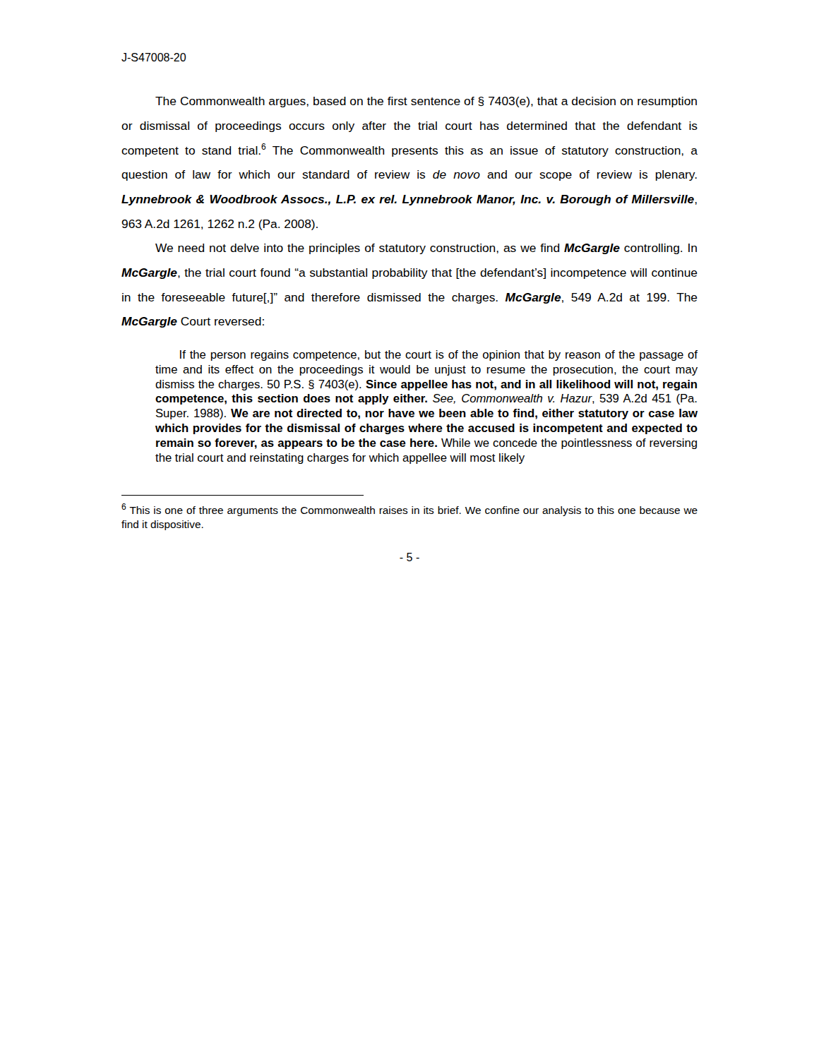J-S47008-20
The Commonwealth argues, based on the first sentence of § 7403(e), that a decision on resumption or dismissal of proceedings occurs only after the trial court has determined that the defendant is competent to stand trial.6 The Commonwealth presents this as an issue of statutory construction, a question of law for which our standard of review is de novo and our scope of review is plenary. Lynnebrook & Woodbrook Assocs., L.P. ex rel. Lynnebrook Manor, Inc. v. Borough of Millersville, 963 A.2d 1261, 1262 n.2 (Pa. 2008).
We need not delve into the principles of statutory construction, as we find McGargle controlling. In McGargle, the trial court found “a substantial probability that [the defendant’s] incompetence will continue in the foreseeable future[,]” and therefore dismissed the charges. McGargle, 549 A.2d at 199. The McGargle Court reversed:
If the person regains competence, but the court is of the opinion that by reason of the passage of time and its effect on the proceedings it would be unjust to resume the prosecution, the court may dismiss the charges. 50 P.S. § 7403(e). Since appellee has not, and in all likelihood will not, regain competence, this section does not apply either. See, Commonwealth v. Hazur, 539 A.2d 451 (Pa. Super. 1988). We are not directed to, nor have we been able to find, either statutory or case law which provides for the dismissal of charges where the accused is incompetent and expected to remain so forever, as appears to be the case here. While we concede the pointlessness of reversing the trial court and reinstating charges for which appellee will most likely
6 This is one of three arguments the Commonwealth raises in its brief. We confine our analysis to this one because we find it dispositive.
- 5 -